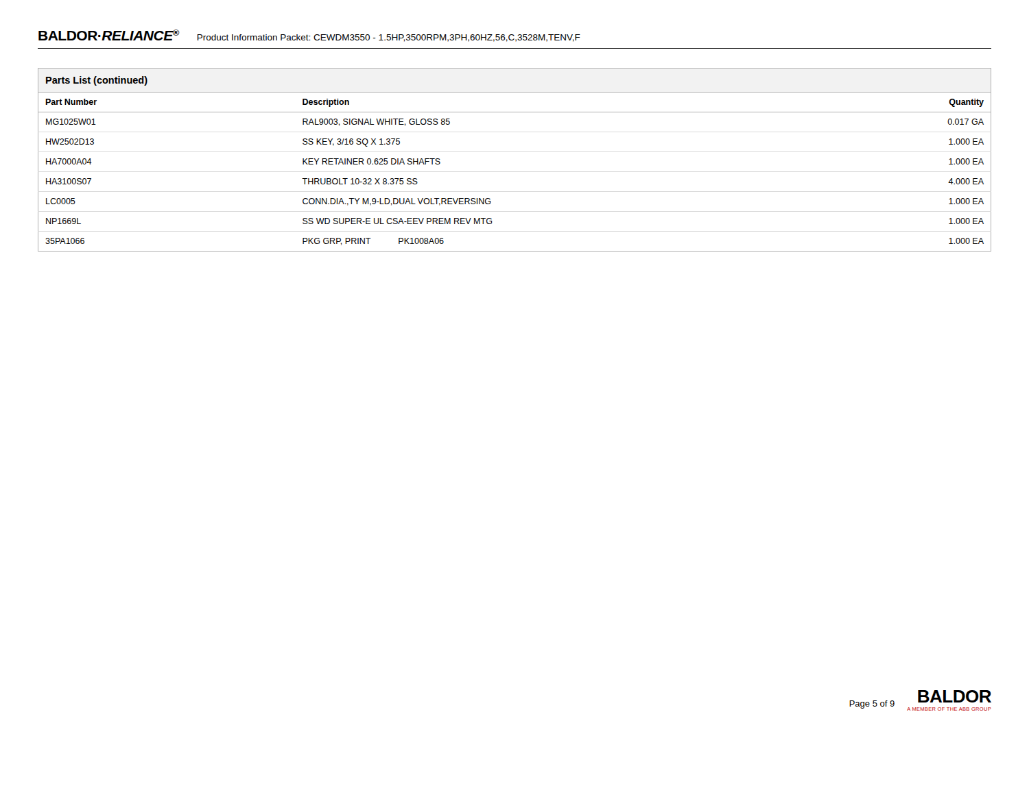BALDOR·RELIANCE®
Product Information Packet: CEWDM3550 - 1.5HP,3500RPM,3PH,60HZ,56,C,3528M,TENV,F
Parts List (continued)
| Part Number | Description | Quantity |
| --- | --- | --- |
| MG1025W01 | RAL9003, SIGNAL WHITE, GLOSS 85 | 0.017 GA |
| HW2502D13 | SS KEY, 3/16 SQ X 1.375 | 1.000 EA |
| HA7000A04 | KEY RETAINER 0.625 DIA SHAFTS | 1.000 EA |
| HA3100S07 | THRUBOLT 10-32 X 8.375 SS | 4.000 EA |
| LC0005 | CONN.DIA.,TY M,9-LD,DUAL VOLT,REVERSING | 1.000 EA |
| NP1669L | SS WD SUPER-E UL CSA-EEV PREM REV MTG | 1.000 EA |
| 35PA1066 | PKG GRP, PRINT PK1008A06 | 1.000 EA |
Page 5 of 9
BALDOR
A MEMBER OF THE ABB GROUP